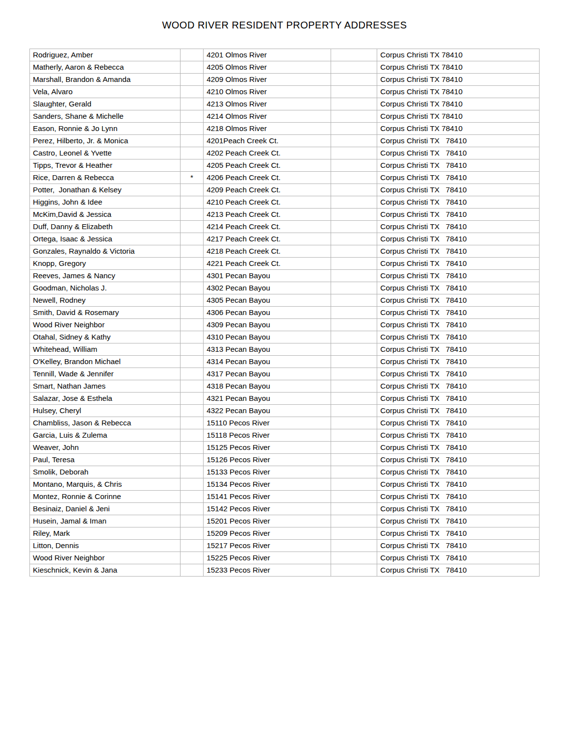WOOD RIVER RESIDENT PROPERTY ADDRESSES
| Rodriguez, Amber | | 4201 Olmos River | | Corpus Christi TX 78410 |
| Matherly, Aaron & Rebecca | | 4205 Olmos River | | Corpus Christi TX 78410 |
| Marshall, Brandon & Amanda | | 4209 Olmos River | | Corpus Christi TX 78410 |
| Vela, Alvaro | | 4210 Olmos River | | Corpus Christi TX 78410 |
| Slaughter, Gerald | | 4213 Olmos River | | Corpus Christi TX 78410 |
| Sanders, Shane & Michelle | | 4214 Olmos River | | Corpus Christi TX 78410 |
| Eason, Ronnie & Jo Lynn | | 4218 Olmos River | | Corpus Christi TX 78410 |
| Perez, Hilberto, Jr. & Monica | | 4201Peach Creek Ct. | | Corpus Christi TX 78410 |
| Castro, Leonel & Yvette | | 4202 Peach Creek Ct. | | Corpus Christi TX 78410 |
| Tipps, Trevor & Heather | | 4205 Peach Creek Ct. | | Corpus Christi TX 78410 |
| Rice, Darren & Rebecca | * | 4206 Peach Creek Ct. | | Corpus Christi TX 78410 |
| Potter, Jonathan & Kelsey | | 4209 Peach Creek Ct. | | Corpus Christi TX 78410 |
| Higgins, John & Idee | | 4210 Peach Creek Ct. | | Corpus Christi TX 78410 |
| McKim,David & Jessica | | 4213 Peach Creek Ct. | | Corpus Christi TX 78410 |
| Duff, Danny & Elizabeth | | 4214 Peach Creek Ct. | | Corpus Christi TX 78410 |
| Ortega, Isaac & Jessica | | 4217 Peach Creek Ct. | | Corpus Christi TX 78410 |
| Gonzales, Raynaldo & Victoria | | 4218 Peach Creek Ct. | | Corpus Christi TX 78410 |
| Knopp, Gregory | | 4221 Peach Creek Ct. | | Corpus Christi TX 78410 |
| Reeves, James & Nancy | | 4301 Pecan Bayou | | Corpus Christi TX 78410 |
| Goodman, Nicholas J. | | 4302 Pecan Bayou | | Corpus Christi TX 78410 |
| Newell, Rodney | | 4305 Pecan Bayou | | Corpus Christi TX 78410 |
| Smith, David & Rosemary | | 4306 Pecan Bayou | | Corpus Christi TX 78410 |
| Wood River Neighbor | | 4309 Pecan Bayou | | Corpus Christi TX 78410 |
| Otahal, Sidney & Kathy | | 4310 Pecan Bayou | | Corpus Christi TX 78410 |
| Whitehead, William | | 4313 Pecan Bayou | | Corpus Christi TX 78410 |
| O'Kelley, Brandon Michael | | 4314 Pecan Bayou | | Corpus Christi TX 78410 |
| Tennill, Wade & Jennifer | | 4317 Pecan Bayou | | Corpus Christi TX 78410 |
| Smart, Nathan James | | 4318 Pecan Bayou | | Corpus Christi TX 78410 |
| Salazar, Jose & Esthela | | 4321 Pecan Bayou | | Corpus Christi TX 78410 |
| Hulsey, Cheryl | | 4322 Pecan Bayou | | Corpus Christi TX 78410 |
| Chambliss, Jason & Rebecca | | 15110 Pecos River | | Corpus Christi TX 78410 |
| Garcia, Luis & Zulema | | 15118 Pecos River | | Corpus Christi TX 78410 |
| Weaver, John | | 15125 Pecos River | | Corpus Christi TX 78410 |
| Paul, Teresa | | 15126 Pecos River | | Corpus Christi TX 78410 |
| Smolik, Deborah | | 15133 Pecos River | | Corpus Christi TX 78410 |
| Montano, Marquis, & Chris | | 15134 Pecos River | | Corpus Christi TX 78410 |
| Montez, Ronnie & Corinne | | 15141 Pecos River | | Corpus Christi TX 78410 |
| Besinaiz, Daniel & Jeni | | 15142 Pecos River | | Corpus Christi TX 78410 |
| Husein, Jamal & Iman | | 15201 Pecos River | | Corpus Christi TX 78410 |
| Riley, Mark | | 15209 Pecos River | | Corpus Christi TX 78410 |
| Litton, Dennis | | 15217 Pecos River | | Corpus Christi TX 78410 |
| Wood River Neighbor | | 15225 Pecos River | | Corpus Christi TX 78410 |
| Kieschnick, Kevin & Jana | | 15233 Pecos River | | Corpus Christi TX 78410 |